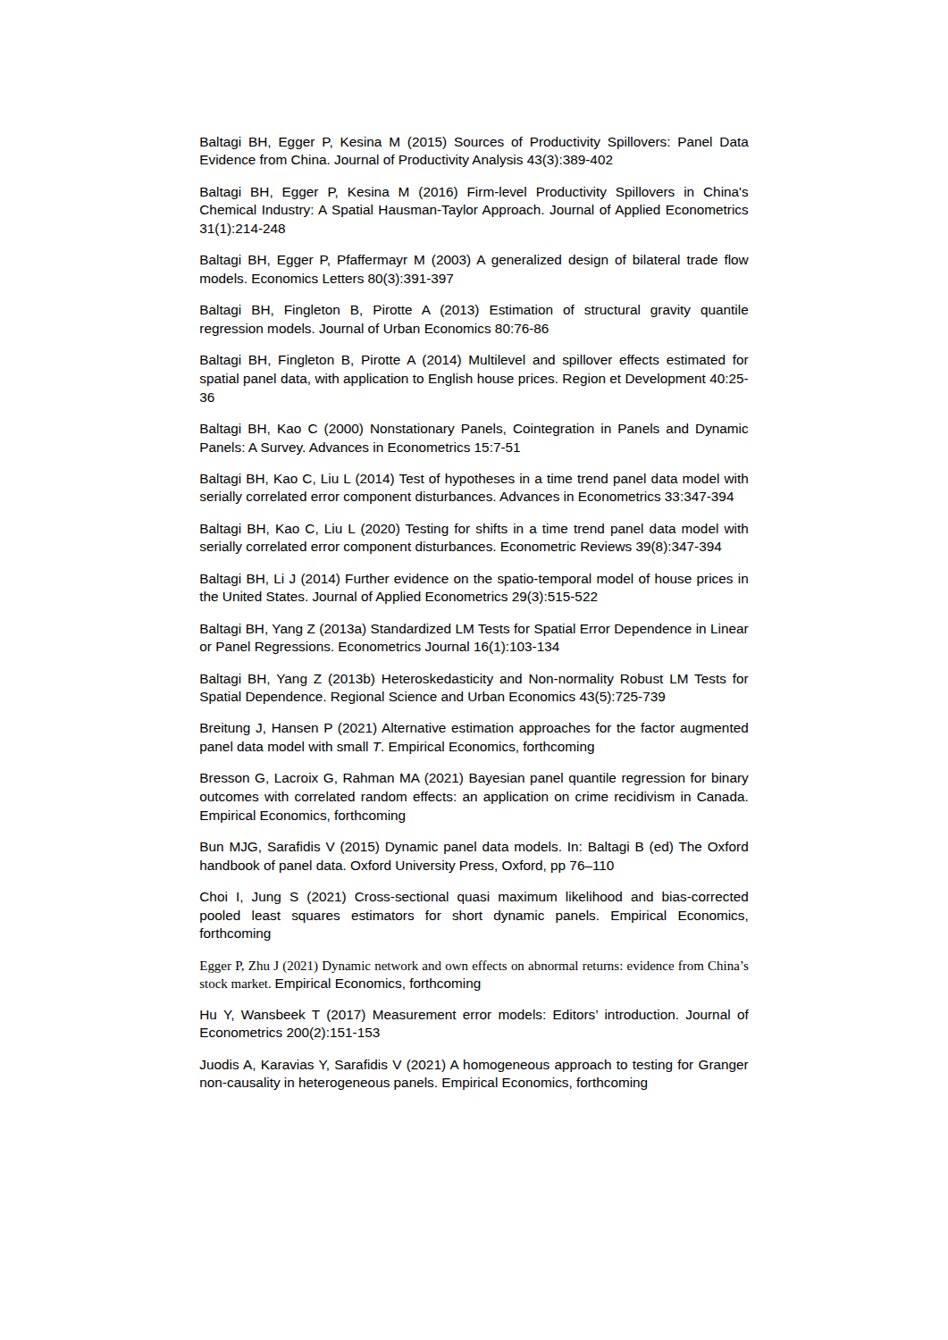Baltagi BH, Egger P, Kesina M (2015) Sources of Productivity Spillovers: Panel Data Evidence from China. Journal of Productivity Analysis 43(3):389-402
Baltagi BH, Egger P, Kesina M (2016) Firm-level Productivity Spillovers in China's Chemical Industry: A Spatial Hausman-Taylor Approach. Journal of Applied Econometrics 31(1):214-248
Baltagi BH, Egger P, Pfaffermayr M (2003) A generalized design of bilateral trade flow models. Economics Letters 80(3):391-397
Baltagi BH, Fingleton B, Pirotte A (2013) Estimation of structural gravity quantile regression models. Journal of Urban Economics 80:76-86
Baltagi BH, Fingleton B, Pirotte A (2014) Multilevel and spillover effects estimated for spatial panel data, with application to English house prices. Region et Development 40:25-36
Baltagi BH, Kao C (2000) Nonstationary Panels, Cointegration in Panels and Dynamic Panels: A Survey. Advances in Econometrics 15:7-51
Baltagi BH, Kao C, Liu L (2014) Test of hypotheses in a time trend panel data model with serially correlated error component disturbances. Advances in Econometrics 33:347-394
Baltagi BH, Kao C, Liu L (2020) Testing for shifts in a time trend panel data model with serially correlated error component disturbances. Econometric Reviews 39(8):347-394
Baltagi BH, Li J (2014) Further evidence on the spatio-temporal model of house prices in the United States. Journal of Applied Econometrics 29(3):515-522
Baltagi BH, Yang Z (2013a) Standardized LM Tests for Spatial Error Dependence in Linear or Panel Regressions. Econometrics Journal 16(1):103-134
Baltagi BH, Yang Z (2013b) Heteroskedasticity and Non-normality Robust LM Tests for Spatial Dependence. Regional Science and Urban Economics 43(5):725-739
Breitung J, Hansen P (2021) Alternative estimation approaches for the factor augmented panel data model with small T. Empirical Economics, forthcoming
Bresson G, Lacroix G, Rahman MA (2021) Bayesian panel quantile regression for binary outcomes with correlated random effects: an application on crime recidivism in Canada. Empirical Economics, forthcoming
Bun MJG, Sarafidis V (2015) Dynamic panel data models. In: Baltagi B (ed) The Oxford handbook of panel data. Oxford University Press, Oxford, pp 76–110
Choi I, Jung S (2021) Cross-sectional quasi maximum likelihood and bias-corrected pooled least squares estimators for short dynamic panels. Empirical Economics, forthcoming
Egger P, Zhu J (2021) Dynamic network and own effects on abnormal returns: evidence from China’s stock market. Empirical Economics, forthcoming
Hu Y, Wansbeek T (2017) Measurement error models: Editors’ introduction. Journal of Econometrics 200(2):151-153
Juodis A, Karavias Y, Sarafidis V (2021) A homogeneous approach to testing for Granger non-causality in heterogeneous panels. Empirical Economics, forthcoming